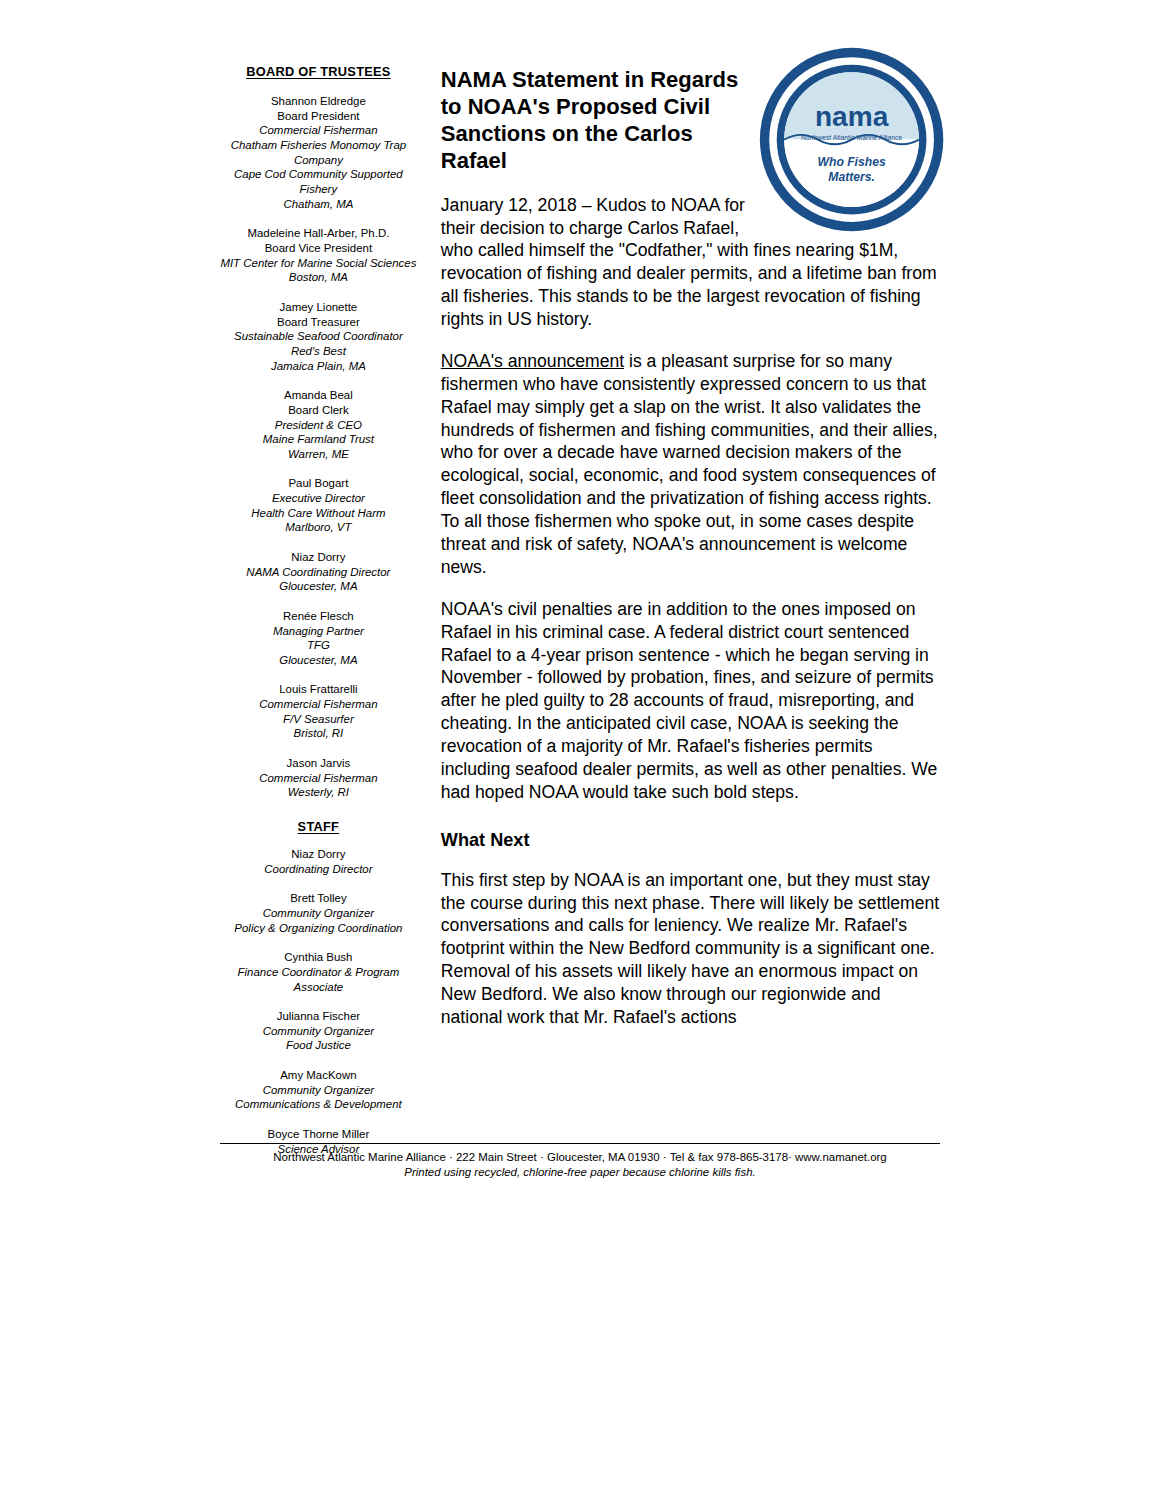BOARD OF TRUSTEES
Shannon Eldredge
Board President
Commercial Fisherman
Chatham Fisheries Monomoy Trap Company
Cape Cod Community Supported Fishery
Chatham, MA
Madeleine Hall-Arber, Ph.D.
Board Vice President
MIT Center for Marine Social Sciences
Boston, MA
Jamey Lionette
Board Treasurer
Sustainable Seafood Coordinator
Red's Best
Jamaica Plain, MA
Amanda Beal
Board Clerk
President & CEO
Maine Farmland Trust
Warren, ME
Paul Bogart
Executive Director
Health Care Without Harm
Marlboro, VT
Niaz Dorry
NAMA Coordinating Director
Gloucester, MA
Renée Flesch
Managing Partner
TFG
Gloucester, MA
Louis Frattarelli
Commercial Fisherman
F/V Seasurfer
Bristol, RI
Jason Jarvis
Commercial Fisherman
Westerly, RI
STAFF
Niaz Dorry
Coordinating Director
Brett Tolley
Community Organizer
Policy & Organizing Coordination
Cynthia Bush
Finance Coordinator & Program Associate
Julianna Fischer
Community Organizer
Food Justice
Amy MacKown
Community Organizer
Communications & Development
Boyce Thorne Miller
Science Advisor
NAMA logo nama Northwest Atlantic Marine Alliance Who Fishes Matters.
NAMA Statement in Regards to NOAA's Proposed Civil Sanctions on the Carlos Rafael
January 12, 2018 – Kudos to NOAA for their decision to charge Carlos Rafael, who called himself the "Codfather," with fines nearing $1M, revocation of fishing and dealer permits, and a lifetime ban from all fisheries. This stands to be the largest revocation of fishing rights in US history.
NOAA's announcement is a pleasant surprise for so many fishermen who have consistently expressed concern to us that Rafael may simply get a slap on the wrist. It also validates the hundreds of fishermen and fishing communities, and their allies, who for over a decade have warned decision makers of the ecological, social, economic, and food system consequences of fleet consolidation and the privatization of fishing access rights. To all those fishermen who spoke out, in some cases despite threat and risk of safety, NOAA's announcement is welcome news.
NOAA's civil penalties are in addition to the ones imposed on Rafael in his criminal case. A federal district court sentenced Rafael to a 4-year prison sentence - which he began serving in November - followed by probation, fines, and seizure of permits after he pled guilty to 28 accounts of fraud, misreporting, and cheating. In the anticipated civil case, NOAA is seeking the revocation of a majority of Mr. Rafael's fisheries permits including seafood dealer permits, as well as other penalties. We had hoped NOAA would take such bold steps.
What Next
This first step by NOAA is an important one, but they must stay the course during this next phase. There will likely be settlement conversations and calls for leniency. We realize Mr. Rafael's footprint within the New Bedford community is a significant one. Removal of his assets will likely have an enormous impact on New Bedford. We also know through our regionwide and national work that Mr. Rafael's actions
Northwest Atlantic Marine Alliance · 222 Main Street · Gloucester, MA 01930 · Tel & fax 978-865-3178· www.namanet.org
Printed using recycled, chlorine-free paper because chlorine kills fish.